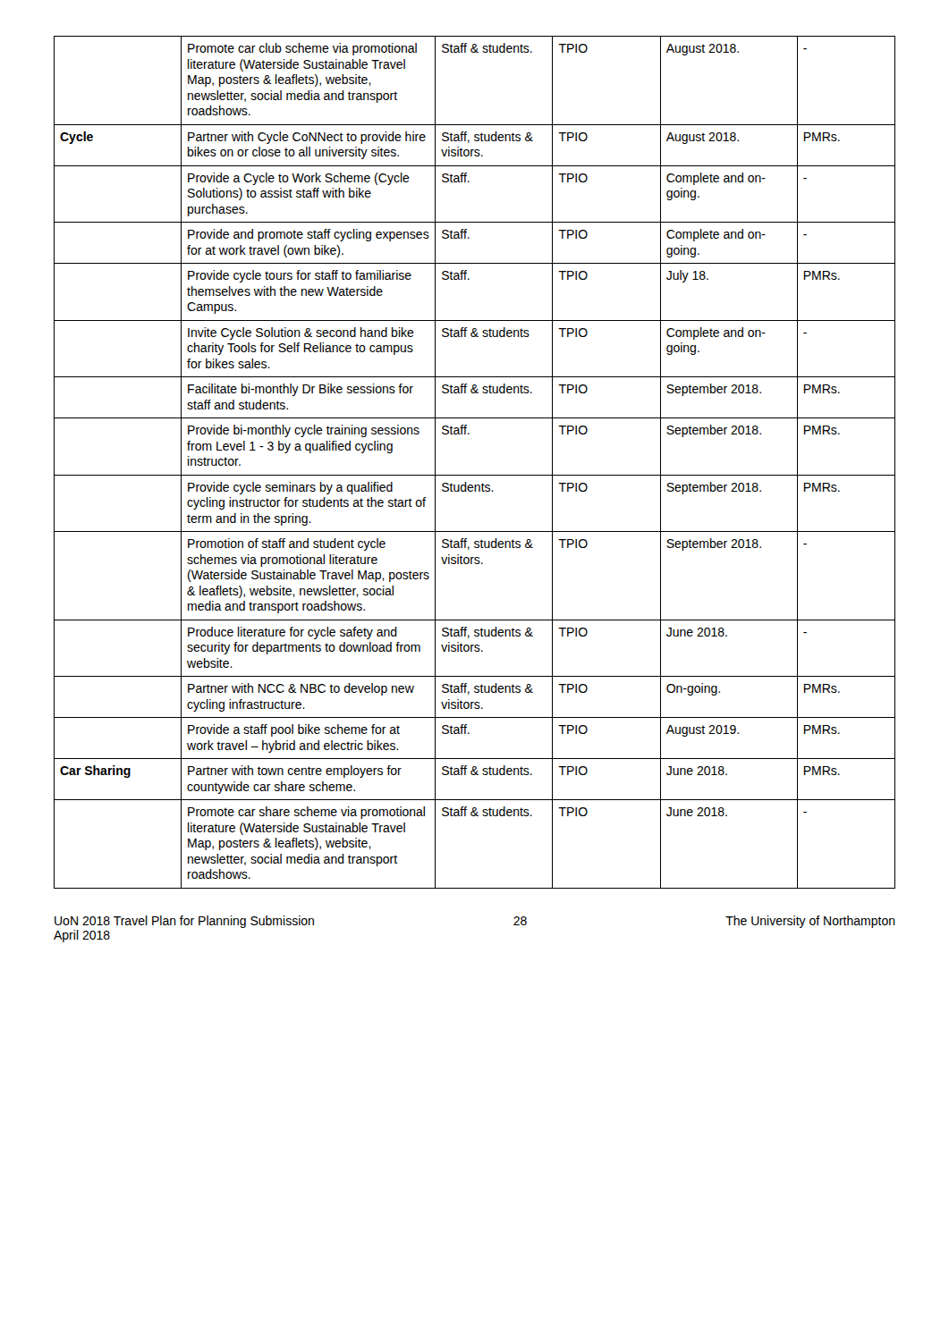| | Promote car club scheme via promotional literature (Waterside Sustainable Travel Map, posters & leaflets), website, newsletter, social media and transport roadshows. | Staff & students. | TPIO | August 2018. | - |
| Cycle | Partner with Cycle CoNNect to provide hire bikes on or close to all university sites. | Staff, students & visitors. | TPIO | August 2018. | PMRs. |
| | Provide a Cycle to Work Scheme (Cycle Solutions) to assist staff with bike purchases. | Staff. | TPIO | Complete and on-going. | - |
| | Provide and promote staff cycling expenses for at work travel (own bike). | Staff. | TPIO | Complete and on-going. | - |
| | Provide cycle tours for staff to familiarise themselves with the new Waterside Campus. | Staff. | TPIO | July 18. | PMRs. |
| | Invite Cycle Solution & second hand bike charity Tools for Self Reliance to campus for bikes sales. | Staff & students | TPIO | Complete and on-going. | - |
| | Facilitate bi-monthly Dr Bike sessions for staff and students. | Staff & students. | TPIO | September 2018. | PMRs. |
| | Provide bi-monthly cycle training sessions from Level 1 - 3 by a qualified cycling instructor. | Staff. | TPIO | September 2018. | PMRs. |
| | Provide cycle seminars by a qualified cycling instructor for students at the start of term and in the spring. | Students. | TPIO | September 2018. | PMRs. |
| | Promotion of staff and student cycle schemes via promotional literature (Waterside Sustainable Travel Map, posters & leaflets), website, newsletter, social media and transport roadshows. | Staff, students & visitors. | TPIO | September 2018. | - |
| | Produce literature for cycle safety and security for departments to download from website. | Staff, students & visitors. | TPIO | June 2018. | - |
| | Partner with NCC & NBC to develop new cycling infrastructure. | Staff, students & visitors. | TPIO | On-going. | PMRs. |
| | Provide a staff pool bike scheme for at work travel – hybrid and electric bikes. | Staff. | TPIO | August 2019. | PMRs. |
| Car Sharing | Partner with town centre employers for countywide car share scheme. | Staff & students. | TPIO | June 2018. | PMRs. |
| | Promote car share scheme via promotional literature (Waterside Sustainable Travel Map, posters & leaflets), website, newsletter, social media and transport roadshows. | Staff & students. | TPIO | June 2018. | - |
UoN 2018 Travel Plan for Planning Submission
April 2018
28
The University of Northampton